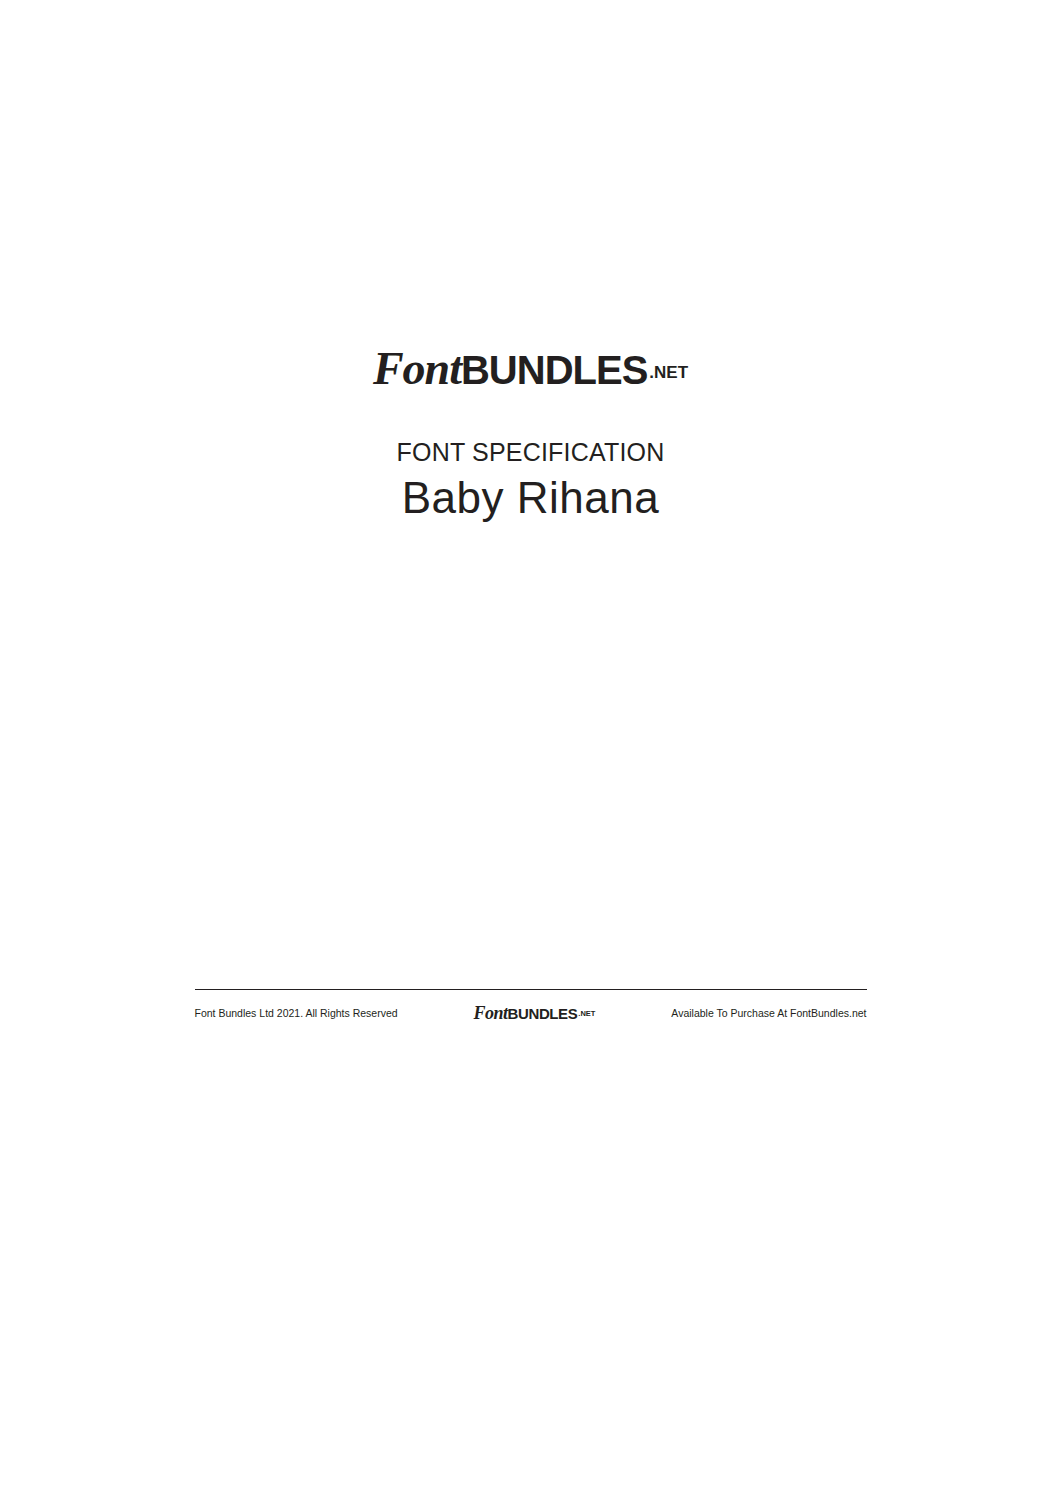Font BUNDLES.NET
FONT SPECIFICATION
Baby Rihana
Font Bundles Ltd 2021. All Rights Reserved
Font BUNDLES.NET
Available To Purchase At FontBundles.net